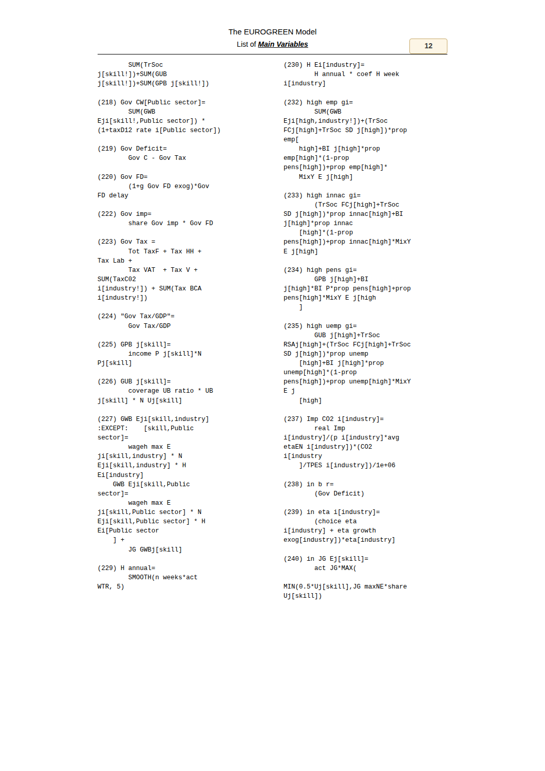The EUROGREEN Model
List of Main Variables
12
        SUM(TrSoc
j[skill!])+SUM(GUB
j[skill!])+SUM(GPB j[skill!])

(218) Gov CW[Public sector]=
        SUM(GWB
Eji[skill!,Public sector]) *
(1+taxD12 rate i[Public sector])

(219) Gov Deficit=
        Gov C - Gov Tax

(220) Gov FD=
        (1+g Gov FD exog)*Gov
FD delay

(222) Gov imp=
        share Gov imp * Gov FD

(223) Gov Tax =
        Tot TaxF + Tax HH +
Tax Lab +
        Tax VAT  + Tax V +
SUM(TaxC02
i[industry!]) + SUM(Tax BCA
i[industry!])

(224) "Gov Tax/GDP"=
        Gov Tax/GDP

(225) GPB j[skill]=
        income P j[skill]*N
Pj[skill]

(226) GUB j[skill]=
        coverage UB ratio * UB
j[skill] * N Uj[skill]

(227) GWB Eji[skill,industry]
:EXCEPT:    [skill,Public
sector]=
        wageh max E
ji[skill,industry] * N
Eji[skill,industry] * H
Ei[industry]
    GWB Eji[skill,Public
sector]=
        wageh max E
ji[skill,Public sector] * N
Eji[skill,Public sector] * H
Ei[Public sector
    ] +
        JG GWBj[skill]

(229) H annual=
        SMOOTH(n weeks*act
WTR, 5)
(230) H Ei[industry]=
        H annual * coef H week
i[industry]

(232) high emp gi=
        SUM(GWB
Eji[high,industry!])+(TrSoc
FCj[high]+TrSoc SD j[high])*prop
emp[
    high]+BI j[high]*prop
emp[high]*(1-prop
pens[high])+prop emp[high]*
    MixY E j[high]

(233) high innac gi=
        (TrSoc FCj[high]+TrSoc
SD j[high])*prop innac[high]+BI
j[high]*prop innac
    [high]*(1-prop
pens[high])+prop innac[high]*MixY
E j[high]

(234) high pens gi=
        GPB j[high]+BI
j[high]*BI P*prop pens[high]+prop
pens[high]*MixY E j[high
    ]

(235) high uemp gi=
        GUB j[high]+TrSoc
RSAj[high]+(TrSoc FCj[high]+TrSoc
SD j[high])*prop unemp
    [high]+BI j[high]*prop
unemp[high]*(1-prop
pens[high])+prop unemp[high]*MixY
E j
    [high]

(237) Imp CO2 i[industry]=
        real Imp
i[industry]/(p i[industry]*avg
etaEN i[industry])*(CO2
i[industry
    ]/TPES i[industry])/1e+06

(238) in b r=
        (Gov Deficit)

(239) in eta i[industry]=
        (choice eta
i[industry] + eta growth
exog[industry])*eta[industry]

(240) in JG Ej[skill]=
        act JG*MAX(

MIN(0.5*Uj[skill],JG maxNE*share
Uj[skill])